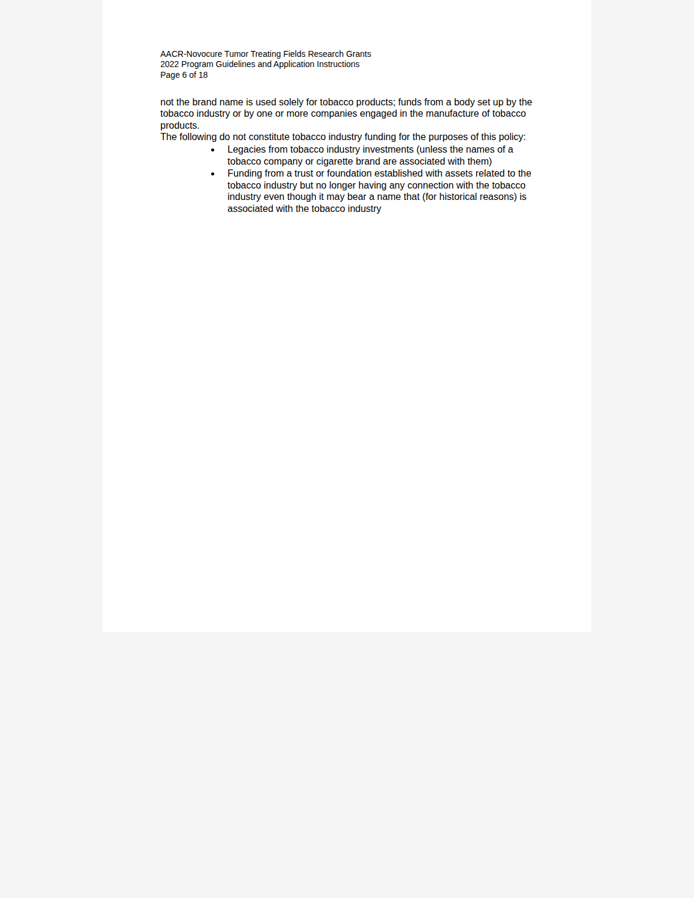AACR-Novocure Tumor Treating Fields Research Grants
2022 Program Guidelines and Application Instructions
Page 6 of 18
not the brand name is used solely for tobacco products; funds from a body set up by the tobacco industry or by one or more companies engaged in the manufacture of tobacco products.
The following do not constitute tobacco industry funding for the purposes of this policy:
Legacies from tobacco industry investments (unless the names of a tobacco company or cigarette brand are associated with them)
Funding from a trust or foundation established with assets related to the tobacco industry but no longer having any connection with the tobacco industry even though it may bear a name that (for historical reasons) is associated with the tobacco industry